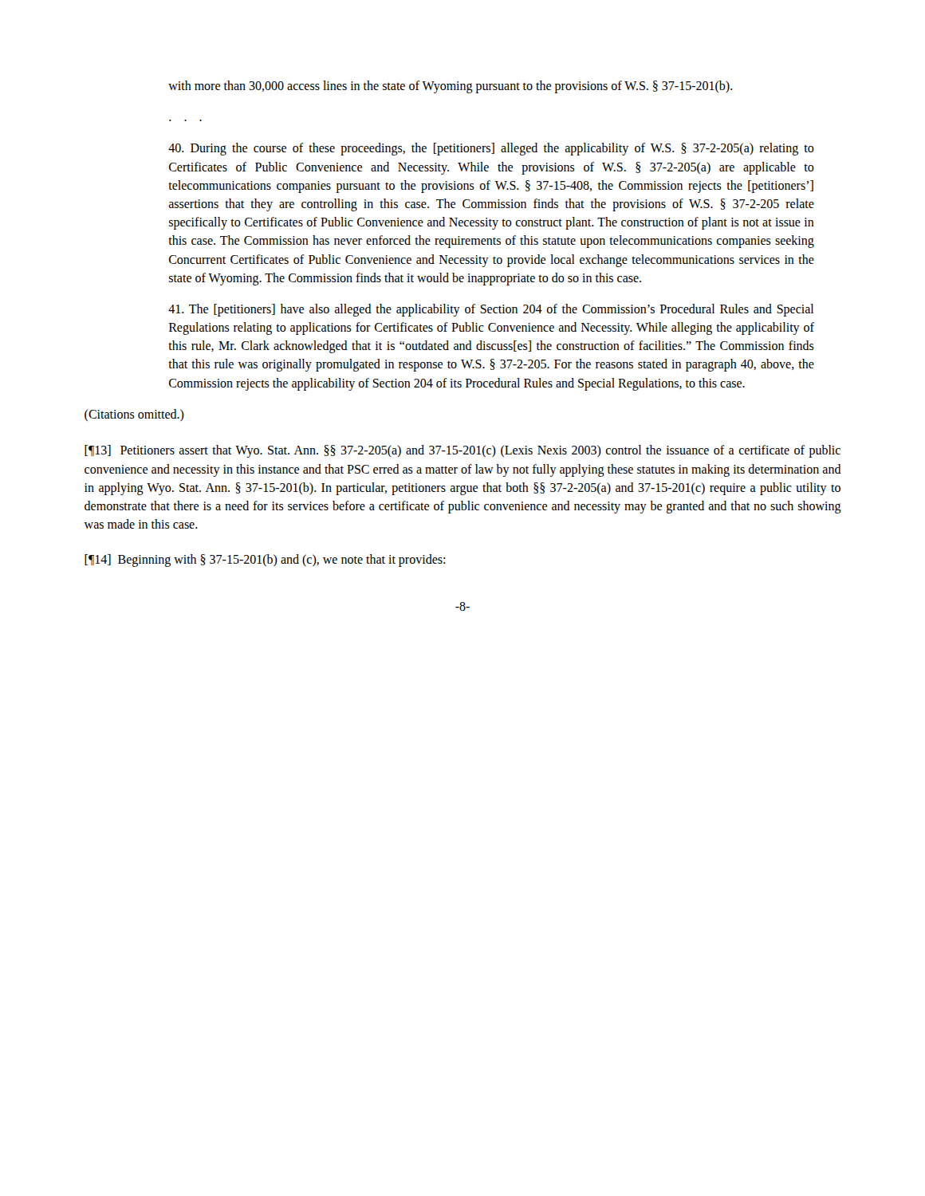with more than 30,000 access lines in the state of Wyoming pursuant to the provisions of W.S. § 37-15-201(b).
. . .
40. During the course of these proceedings, the [petitioners] alleged the applicability of W.S. § 37-2-205(a) relating to Certificates of Public Convenience and Necessity. While the provisions of W.S. § 37-2-205(a) are applicable to telecommunications companies pursuant to the provisions of W.S. § 37-15-408, the Commission rejects the [petitioners’] assertions that they are controlling in this case. The Commission finds that the provisions of W.S. § 37-2-205 relate specifically to Certificates of Public Convenience and Necessity to construct plant. The construction of plant is not at issue in this case. The Commission has never enforced the requirements of this statute upon telecommunications companies seeking Concurrent Certificates of Public Convenience and Necessity to provide local exchange telecommunications services in the state of Wyoming. The Commission finds that it would be inappropriate to do so in this case.
41. The [petitioners] have also alleged the applicability of Section 204 of the Commission’s Procedural Rules and Special Regulations relating to applications for Certificates of Public Convenience and Necessity. While alleging the applicability of this rule, Mr. Clark acknowledged that it is “outdated and discuss[es] the construction of facilities.” The Commission finds that this rule was originally promulgated in response to W.S. § 37-2-205. For the reasons stated in paragraph 40, above, the Commission rejects the applicability of Section 204 of its Procedural Rules and Special Regulations, to this case.
(Citations omitted.)
[¶13] Petitioners assert that Wyo. Stat. Ann. §§ 37-2-205(a) and 37-15-201(c) (Lexis Nexis 2003) control the issuance of a certificate of public convenience and necessity in this instance and that PSC erred as a matter of law by not fully applying these statutes in making its determination and in applying Wyo. Stat. Ann. § 37-15-201(b). In particular, petitioners argue that both §§ 37-2-205(a) and 37-15-201(c) require a public utility to demonstrate that there is a need for its services before a certificate of public convenience and necessity may be granted and that no such showing was made in this case.
[¶14] Beginning with § 37-15-201(b) and (c), we note that it provides:
-8-